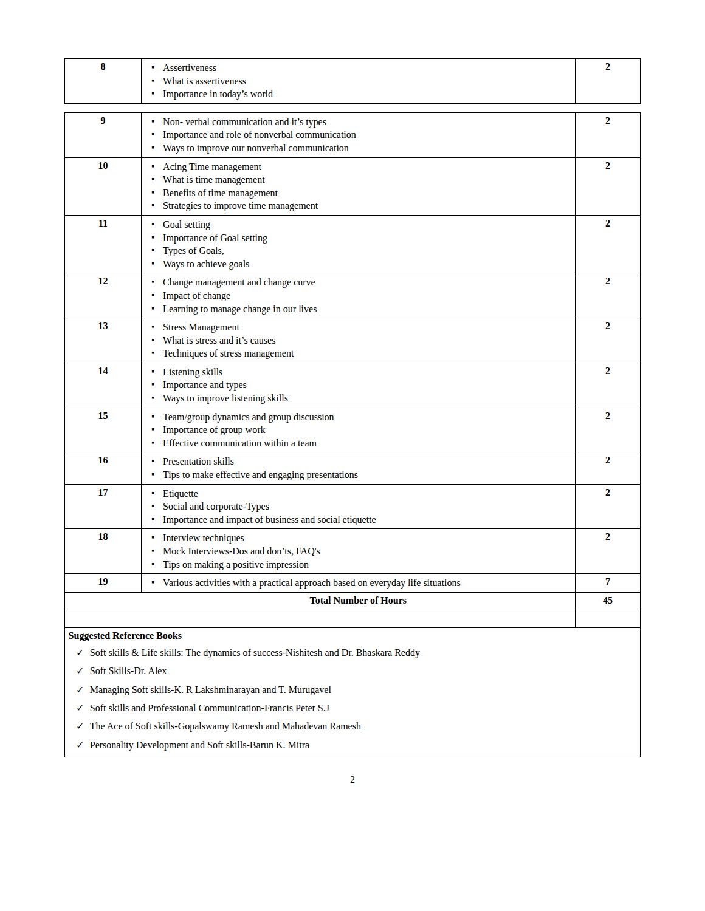| 8 | Assertiveness What is assertiveness Importance in today’s world | 2 |
| 9 | Non- verbal communication and it’s types Importance and role of nonverbal communication Ways to improve our nonverbal communication | 2 |
| 10 | Acing Time management What is time management Benefits of time management Strategies to improve time management | 2 |
| 11 | Goal setting Importance of Goal setting Types of Goals, Ways to achieve goals | 2 |
| 12 | Change management and change curve Impact of change Learning to manage change in our lives | 2 |
| 13 | Stress Management What is stress and it’s causes Techniques of stress management | 2 |
| 14 | Listening skills Importance and types Ways to improve listening skills | 2 |
| 15 | Team/group dynamics and group discussion Importance of group work Effective communication within a team | 2 |
| 16 | Presentation skills Tips to make effective and engaging presentations | 2 |
| 17 | Etiquette Social and corporate-Types Importance and impact of business and social etiquette | 2 |
| 18 | Interview techniques Mock Interviews-Dos and don’ts, FAQ's Tips on making a positive impression | 2 |
| 19 | Various activities with a practical approach based on everyday life situations | 7 |
| | Total Number of Hours | 45 |
| Suggested Reference Books Soft skills & Life skills: The dynamics of success-Nishitesh and Dr. Bhaskara Reddy Soft Skills-Dr. Alex Managing Soft skills-K. R Lakshminarayan and T. Murugavel Soft skills and Professional Communication-Francis Peter S.J The Ace of Soft skills-Gopalswamy Ramesh and Mahadevan Ramesh Personality Development and Soft skills-Barun K. Mitra |
2